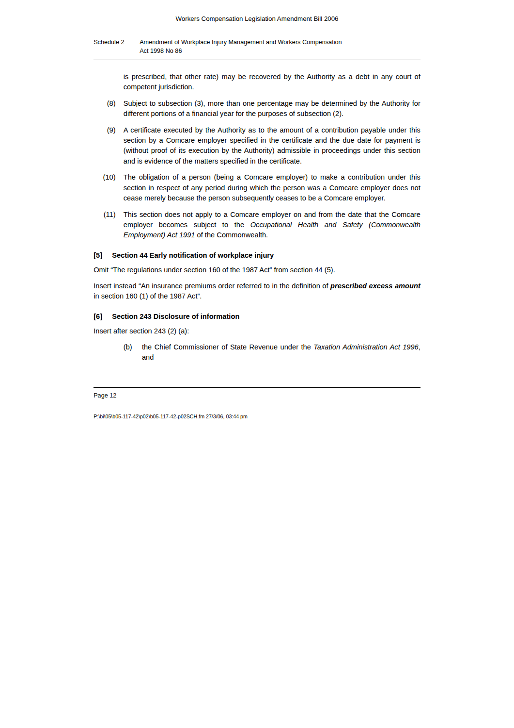Workers Compensation Legislation Amendment Bill 2006
Schedule 2
Amendment of Workplace Injury Management and Workers Compensation
Act 1998 No 86
is prescribed, that other rate) may be recovered by the Authority as a debt in any court of competent jurisdiction.
(8)
Subject to subsection (3), more than one percentage may be determined by the Authority for different portions of a financial year for the purposes of subsection (2).
(9)
A certificate executed by the Authority as to the amount of a contribution payable under this section by a Comcare employer specified in the certificate and the due date for payment is (without proof of its execution by the Authority) admissible in proceedings under this section and is evidence of the matters specified in the certificate.
(10)
The obligation of a person (being a Comcare employer) to make a contribution under this section in respect of any period during which the person was a Comcare employer does not cease merely because the person subsequently ceases to be a Comcare employer.
(11)
This section does not apply to a Comcare employer on and from the date that the Comcare employer becomes subject to the Occupational Health and Safety (Commonwealth Employment) Act 1991 of the Commonwealth.
[5] Section 44 Early notification of workplace injury
Omit “The regulations under section 160 of the 1987 Act” from section 44 (5).
Insert instead “An insurance premiums order referred to in the definition of prescribed excess amount in section 160 (1) of the 1987 Act”.
[6] Section 243 Disclosure of information
Insert after section 243 (2) (a):
(b)
the Chief Commissioner of State Revenue under the Taxation Administration Act 1996, and
Page 12
P:\bi\05\b05-117-42\p02\b05-117-42-p02SCH.fm 27/3/06, 03:44 pm